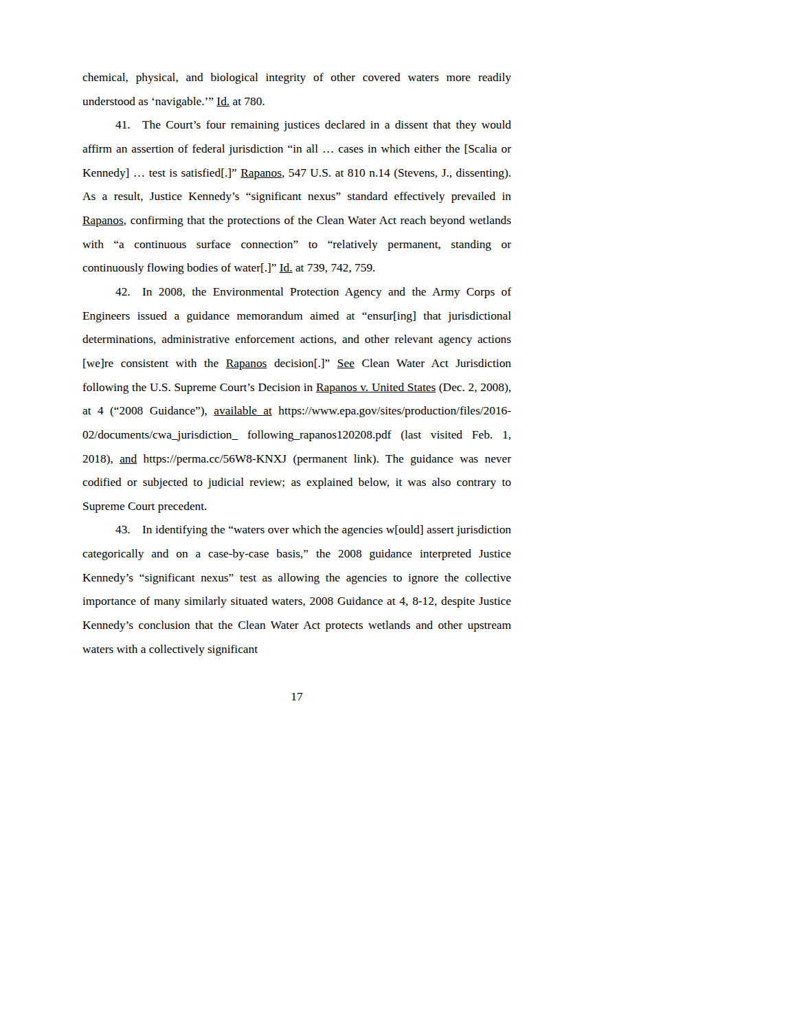chemical, physical, and biological integrity of other covered waters more readily understood as ‘navigable.’” Id. at 780.
41. The Court’s four remaining justices declared in a dissent that they would affirm an assertion of federal jurisdiction “in all … cases in which either the [Scalia or Kennedy] … test is satisfied[.]” Rapanos, 547 U.S. at 810 n.14 (Stevens, J., dissenting). As a result, Justice Kennedy’s “significant nexus” standard effectively prevailed in Rapanos, confirming that the protections of the Clean Water Act reach beyond wetlands with “a continuous surface connection” to “relatively permanent, standing or continuously flowing bodies of water[.]” Id. at 739, 742, 759.
42. In 2008, the Environmental Protection Agency and the Army Corps of Engineers issued a guidance memorandum aimed at “ensur[ing] that jurisdictional determinations, administrative enforcement actions, and other relevant agency actions [we]re consistent with the Rapanos decision[.]” See Clean Water Act Jurisdiction following the U.S. Supreme Court’s Decision in Rapanos v. United States (Dec. 2, 2008), at 4 (“2008 Guidance”), available at https://www.epa.gov/sites/production/files/2016-02/documents/cwa_jurisdiction_ following_rapanos120208.pdf (last visited Feb. 1, 2018), and https://perma.cc/56W8-KNXJ (permanent link). The guidance was never codified or subjected to judicial review; as explained below, it was also contrary to Supreme Court precedent.
43. In identifying the “waters over which the agencies w[ould] assert jurisdiction categorically and on a case-by-case basis,” the 2008 guidance interpreted Justice Kennedy’s “significant nexus” test as allowing the agencies to ignore the collective importance of many similarly situated waters, 2008 Guidance at 4, 8-12, despite Justice Kennedy’s conclusion that the Clean Water Act protects wetlands and other upstream waters with a collectively significant
17